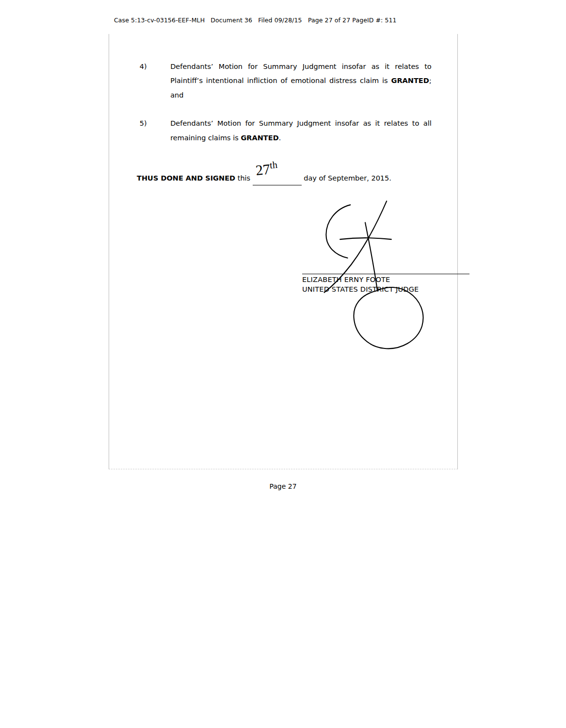Case 5:13-cv-03156-EEF-MLH Document 36 Filed 09/28/15 Page 27 of 27 PageID #: 511
4) Defendants’ Motion for Summary Judgment insofar as it relates to Plaintiff’s intentional infliction of emotional distress claim is GRANTED; and
5) Defendants’ Motion for Summary Judgment insofar as it relates to all remaining claims is GRANTED.
THUS DONE AND SIGNED this 27th day of September, 2015.
ELIZABETH ERNY FOOTE
UNITED STATES DISTRICT JUDGE
Page 27